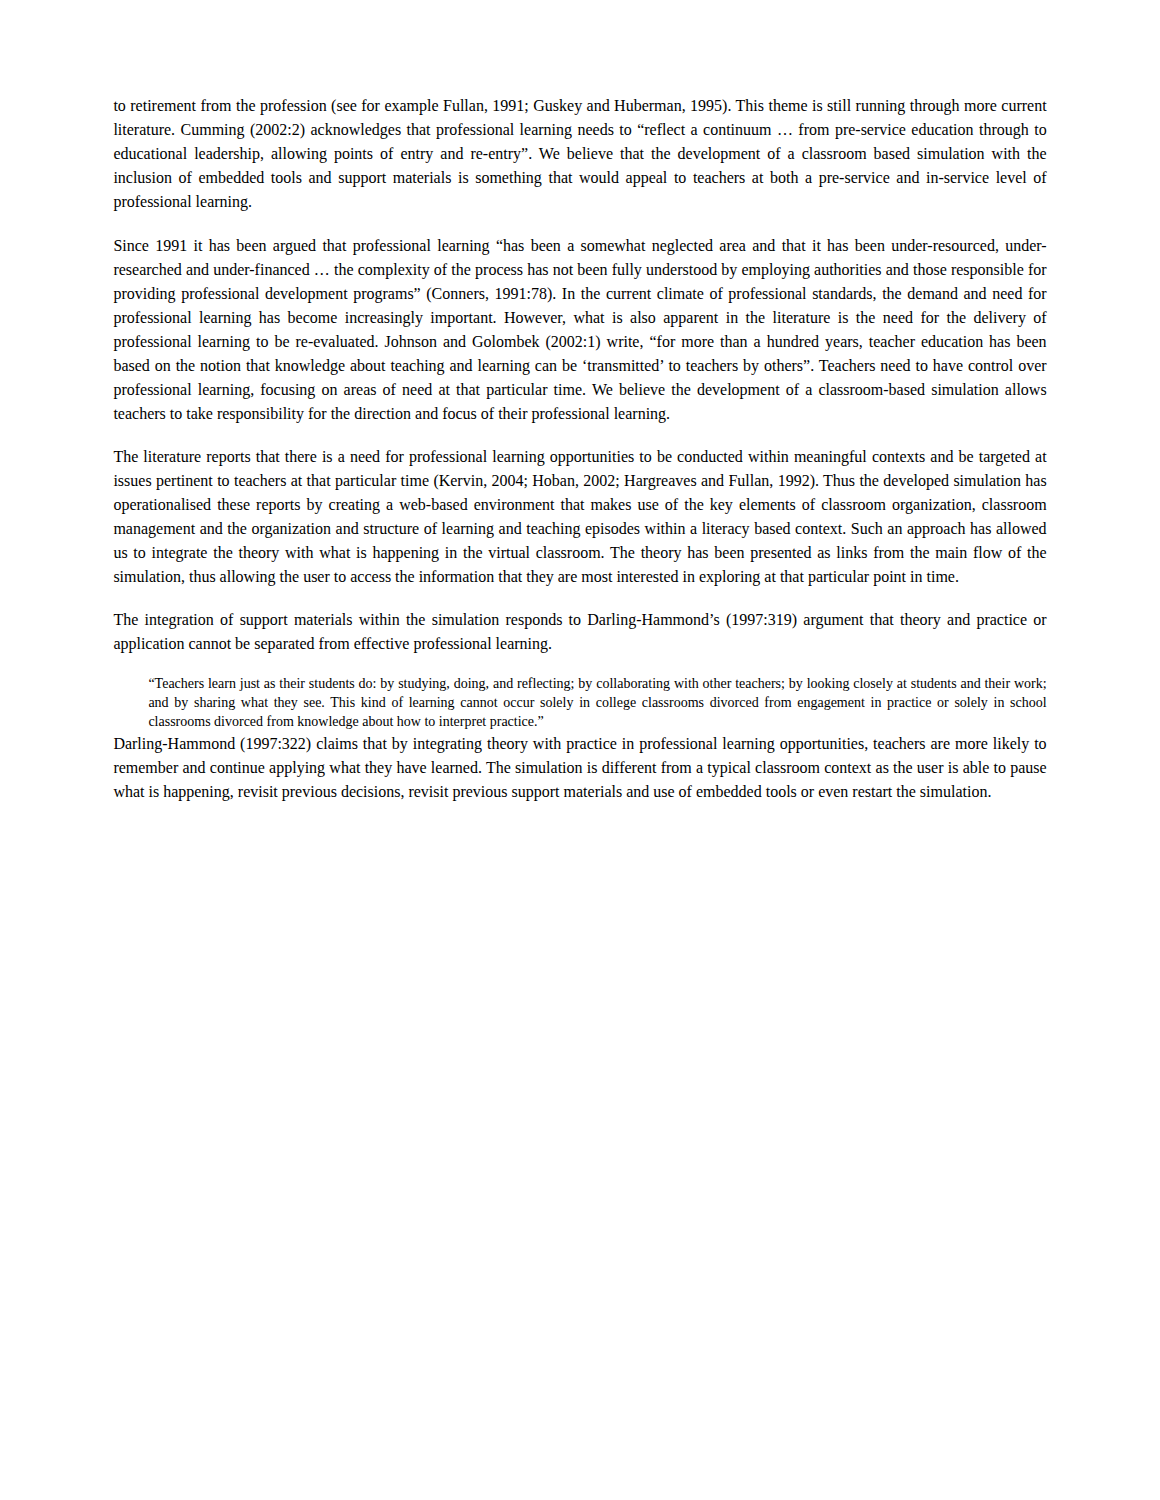to retirement from the profession (see for example Fullan, 1991; Guskey and Huberman, 1995). This theme is still running through more current literature. Cumming (2002:2) acknowledges that professional learning needs to “reflect a continuum … from pre-service education through to educational leadership, allowing points of entry and re-entry”. We believe that the development of a classroom based simulation with the inclusion of embedded tools and support materials is something that would appeal to teachers at both a pre-service and in-service level of professional learning.
Since 1991 it has been argued that professional learning “has been a somewhat neglected area and that it has been under-resourced, under-researched and under-financed … the complexity of the process has not been fully understood by employing authorities and those responsible for providing professional development programs” (Conners, 1991:78). In the current climate of professional standards, the demand and need for professional learning has become increasingly important. However, what is also apparent in the literature is the need for the delivery of professional learning to be re-evaluated. Johnson and Golombek (2002:1) write, “for more than a hundred years, teacher education has been based on the notion that knowledge about teaching and learning can be ‘transmitted’ to teachers by others”. Teachers need to have control over professional learning, focusing on areas of need at that particular time. We believe the development of a classroom-based simulation allows teachers to take responsibility for the direction and focus of their professional learning.
The literature reports that there is a need for professional learning opportunities to be conducted within meaningful contexts and be targeted at issues pertinent to teachers at that particular time (Kervin, 2004; Hoban, 2002; Hargreaves and Fullan, 1992). Thus the developed simulation has operationalised these reports by creating a web-based environment that makes use of the key elements of classroom organization, classroom management and the organization and structure of learning and teaching episodes within a literacy based context. Such an approach has allowed us to integrate the theory with what is happening in the virtual classroom. The theory has been presented as links from the main flow of the simulation, thus allowing the user to access the information that they are most interested in exploring at that particular point in time.
The integration of support materials within the simulation responds to Darling-Hammond’s (1997:319) argument that theory and practice or application cannot be separated from effective professional learning.
“Teachers learn just as their students do: by studying, doing, and reflecting; by collaborating with other teachers; by looking closely at students and their work; and by sharing what they see. This kind of learning cannot occur solely in college classrooms divorced from engagement in practice or solely in school classrooms divorced from knowledge about how to interpret practice.”
Darling-Hammond (1997:322) claims that by integrating theory with practice in professional learning opportunities, teachers are more likely to remember and continue applying what they have learned. The simulation is different from a typical classroom context as the user is able to pause what is happening, revisit previous decisions, revisit previous support materials and use of embedded tools or even restart the simulation.